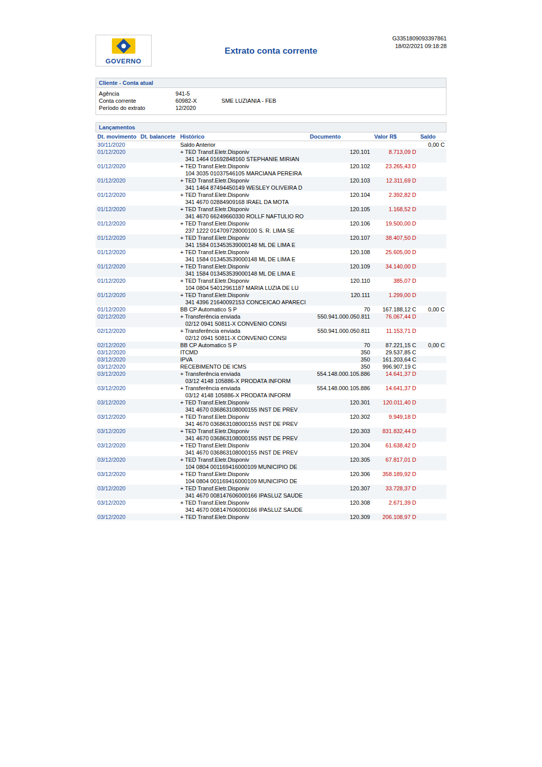GOVERNO
Extrato conta corrente
G3351809093397861
18/02/2021 09:18:28
Cliente - Conta atual
| Agência | 941-5 | |
| Conta corrente | 60982-X | SME LUZIANIA - FEB |
| Período do extrato | 12/2020 | |
Lançamentos
| Dt. movimento | Dt. balancete | Histórico | Documento | Valor R$ | Saldo |
| --- | --- | --- | --- | --- | --- |
| 30/11/2020 | | Saldo Anterior | | | 0,00 C |
| 01/12/2020 | | + TED Transf.Eletr.Disponiv | 120.101 | 8.713,09 D | |
| | | 341 1464 01692848160 STEPHANIE MIRIAN | | | |
| 01/12/2020 | | + TED Transf.Eletr.Disponiv | 120.102 | 23.265,43 D | |
| | | 104 3035 01037546105 MARCIANA PEREIRA | | | |
| 01/12/2020 | | + TED Transf.Eletr.Disponiv | 120.103 | 12.311,69 D | |
| | | 341 1464 87494450149 WESLEY OLIVEIRA D | | | |
| 01/12/2020 | | + TED Transf.Eletr.Disponiv | 120.104 | 2.392,82 D | |
| | | 341 4670 02884909168 IRAEL DA MOTA | | | |
| 01/12/2020 | | + TED Transf.Eletr.Disponiv | 120.105 | 1.168,52 D | |
| | | 341 4670 66249660330 ROLLF NAFTULIO RO | | | |
| 01/12/2020 | | + TED Transf.Eletr.Disponiv | 120.106 | 19.500,00 D | |
| | | 237 1222 014709728000100 S. R. LIMA SE | | | |
| 01/12/2020 | | + TED Transf.Eletr.Disponiv | 120.107 | 38.407,50 D | |
| | | 341 1584 013453539000148 ML DE LIMA E | | | |
| 01/12/2020 | | + TED Transf.Eletr.Disponiv | 120.108 | 25.605,00 D | |
| | | 341 1584 013453539000148 ML DE LIMA E | | | |
| 01/12/2020 | | + TED Transf.Eletr.Disponiv | 120.109 | 34.140,00 D | |
| | | 341 1584 013453539000148 ML DE LIMA E | | | |
| 01/12/2020 | | + TED Transf.Eletr.Disponiv | 120.110 | 385,07 D | |
| | | 104 0804 54012961187 MARIA LUZIA DE LU | | | |
| 01/12/2020 | | + TED Transf.Eletr.Disponiv | 120.111 | 1.299,00 D | |
| | | 341 4396 21640092153 CONCEICAO APARECI | | | |
| 01/12/2020 | | BB CP Automatico S P | 70 | 167.188,12 C | 0,00 C |
| 02/12/2020 | | + Transferência enviada | 550.941.000.050.811 | 76.067,44 D | |
| | | 02/12 0941 50811-X CONVENIO CONSI | | | |
| 02/12/2020 | | + Transferência enviada | 550.941.000.050.811 | 11.153,71 D | |
| | | 02/12 0941 50811-X CONVENIO CONSI | | | |
| 02/12/2020 | | BB CP Automatico S P | 70 | 87.221,15 C | 0,00 C |
| 03/12/2020 | | ITCMD | 350 | 29.537,85 C | |
| 03/12/2020 | | IPVA | 350 | 161.203,64 C | |
| 03/12/2020 | | RECEBIMENTO DE ICMS | 350 | 996.907,19 C | |
| 03/12/2020 | | + Transferência enviada | 554.148.000.105.886 | 14.641,37 D | |
| | | 03/12 4148 105886-X PRODATA INFORM | | | |
| 03/12/2020 | | + Transferência enviada | 554.148.000.105.886 | 14.641,37 D | |
| | | 03/12 4148 105886-X PRODATA INFORM | | | |
| 03/12/2020 | | + TED Transf.Eletr.Disponiv | 120.301 | 120.011,40 D | |
| | | 341 4670 036863108000155 INST DE PREV | | | |
| 03/12/2020 | | + TED Transf.Eletr.Disponiv | 120.302 | 9.949,18 D | |
| | | 341 4670 036863108000155 INST DE PREV | | | |
| 03/12/2020 | | + TED Transf.Eletr.Disponiv | 120.303 | 831.832,44 D | |
| | | 341 4670 036863108000155 INST DE PREV | | | |
| 03/12/2020 | | + TED Transf.Eletr.Disponiv | 120.304 | 61.638,42 D | |
| | | 341 4670 036863108000155 INST DE PREV | | | |
| 03/12/2020 | | + TED Transf.Eletr.Disponiv | 120.305 | 67.817,01 D | |
| | | 104 0804 001169416000109 MUNICIPIO DE | | | |
| 03/12/2020 | | + TED Transf.Eletr.Disponiv | 120.306 | 358.189,92 D | |
| | | 104 0804 001169416000109 MUNICIPIO DE | | | |
| 03/12/2020 | | + TED Transf.Eletr.Disponiv | 120.307 | 33.728,37 D | |
| | | 341 4670 008147606000166 IPASLUZ SAUDE | | | |
| 03/12/2020 | | + TED Transf.Eletr.Disponiv | 120.308 | 2.671,39 D | |
| | | 341 4670 008147606000166 IPASLUZ SAUDE | | | |
| 03/12/2020 | | + TED Transf.Eletr.Disponiv | 120.309 | 206.108,97 D | |